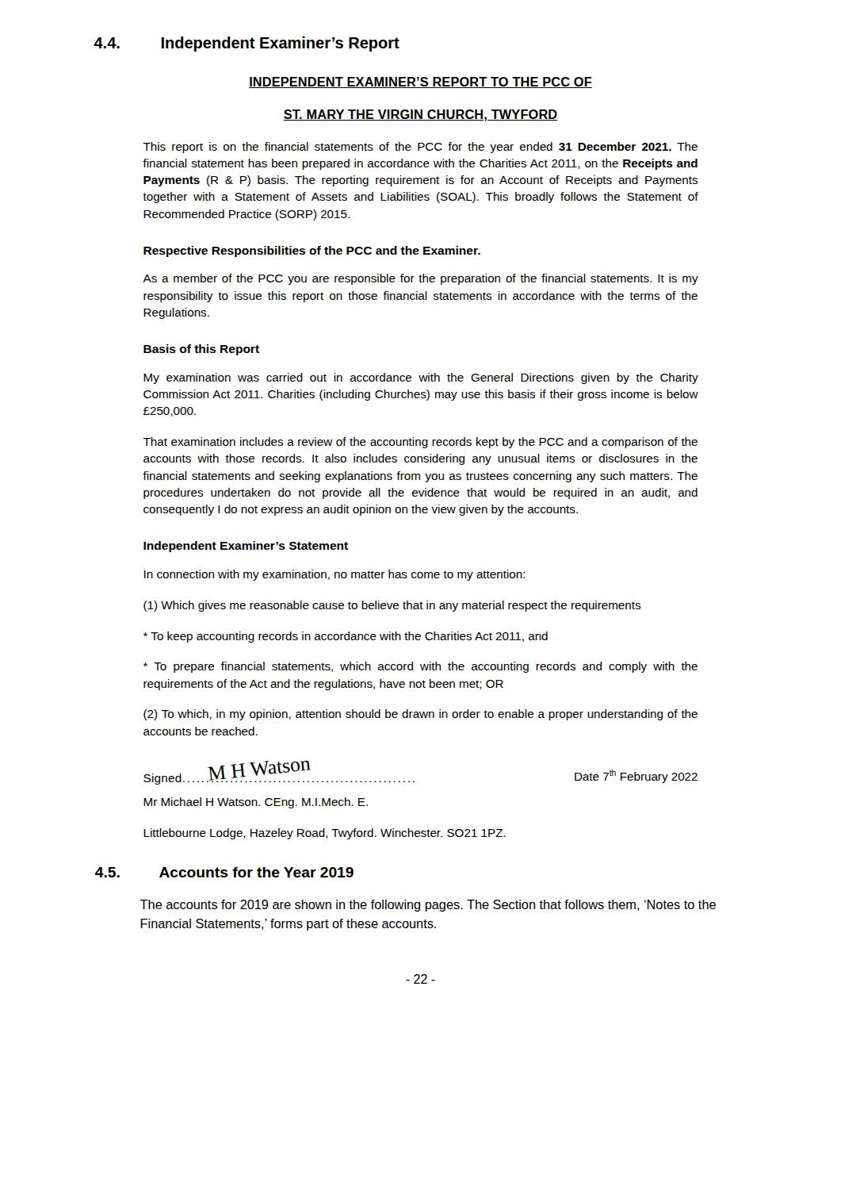4.4. Independent Examiner’s Report
INDEPENDENT EXAMINER’S REPORT TO THE PCC OF ST. MARY THE VIRGIN CHURCH, TWYFORD
This report is on the financial statements of the PCC for the year ended 31 December 2021. The financial statement has been prepared in accordance with the Charities Act 2011, on the Receipts and Payments (R & P) basis. The reporting requirement is for an Account of Receipts and Payments together with a Statement of Assets and Liabilities (SOAL). This broadly follows the Statement of Recommended Practice (SORP) 2015.
Respective Responsibilities of the PCC and the Examiner.
As a member of the PCC you are responsible for the preparation of the financial statements. It is my responsibility to issue this report on those financial statements in accordance with the terms of the Regulations.
Basis of this Report
My examination was carried out in accordance with the General Directions given by the Charity Commission Act 2011. Charities (including Churches) may use this basis if their gross income is below £250,000.
That examination includes a review of the accounting records kept by the PCC and a comparison of the accounts with those records. It also includes considering any unusual items or disclosures in the financial statements and seeking explanations from you as trustees concerning any such matters. The procedures undertaken do not provide all the evidence that would be required in an audit, and consequently I do not express an audit opinion on the view given by the accounts.
Independent Examiner’s Statement
In connection with my examination, no matter has come to my attention:
(1) Which gives me reasonable cause to believe that in any material respect the requirements
* To keep accounting records in accordance with the Charities Act 2011, and
* To prepare financial statements, which accord with the accounting records and comply with the requirements of the Act and the regulations, have not been met; OR
(2) To which, in my opinion, attention should be drawn in order to enable a proper understanding of the accounts be reached.
Signed................................................. M H Watson
Date 7th February 2022
Mr Michael H Watson. CEng. M.I.Mech. E.
Littlebourne Lodge, Hazeley Road, Twyford. Winchester. SO21 1PZ.
4.5. Accounts for the Year 2019
The accounts for 2019 are shown in the following pages. The Section that follows them, ‘Notes to the Financial Statements,’ forms part of these accounts.
- 22 -